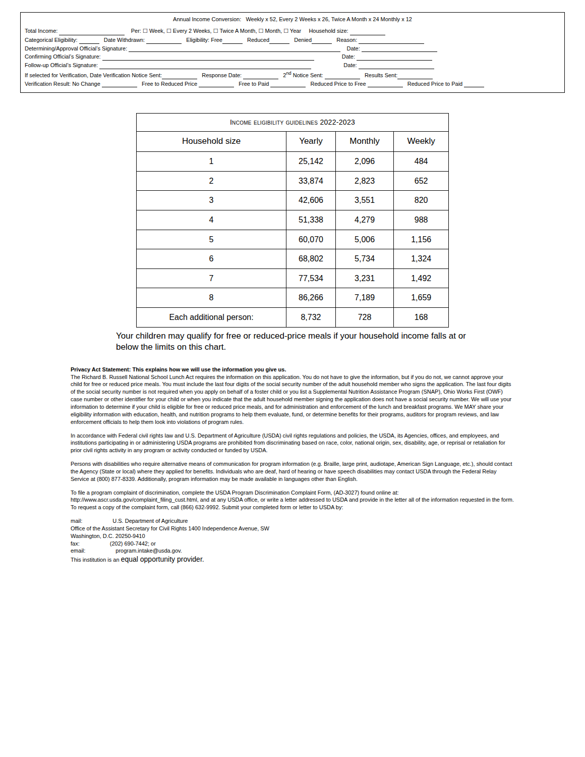Annual Income Conversion: Weekly x 52, Every 2 Weeks x 26, Twice A Month x 24 Monthly x 12
Total Income: Per: ☐ Week, ☐ Every 2 Weeks, ☐ Twice A Month, ☐ Month, ☐ Year Household size:
Categorical Eligibility: Date Withdrawn: Eligibility: Free Reduced Denied Reason:
Determining/Approval Official’s Signature: Date:
Confirming Official’s Signature: Date:
Follow-up Official’s Signature: Date:
If selected for Verification, Date Verification Notice Sent: Response Date: 2nd Notice Sent: Results Sent:
Verification Result: No Change Free to Reduced Price Free to Paid Reduced Price to Free Reduced Price to Paid
Income eligibility guidelines 2022-2023
| Household size | Yearly | Monthly | Weekly |
| --- | --- | --- | --- |
| 1 | 25,142 | 2,096 | 484 |
| 2 | 33,874 | 2,823 | 652 |
| 3 | 42,606 | 3,551 | 820 |
| 4 | 51,338 | 4,279 | 988 |
| 5 | 60,070 | 5,006 | 1,156 |
| 6 | 68,802 | 5,734 | 1,324 |
| 7 | 77,534 | 3,231 | 1,492 |
| 8 | 86,266 | 7,189 | 1,659 |
| Each additional person: | 8,732 | 728 | 168 |
Your children may qualify for free or reduced-price meals if your household income falls at or below the limits on this chart.
Privacy Act Statement: This explains how we will use the information you give us.
The Richard B. Russell National School Lunch Act requires the information on this application. You do not have to give the information, but if you do not, we cannot approve your child for free or reduced price meals. You must include the last four digits of the social security number of the adult household member who signs the application. The last four digits of the social security number is not required when you apply on behalf of a foster child or you list a Supplemental Nutrition Assistance Program (SNAP), Ohio Works First (OWF) case number or other identifier for your child or when you indicate that the adult household member signing the application does not have a social security number. We will use your information to determine if your child is eligible for free or reduced price meals, and for administration and enforcement of the lunch and breakfast programs. We MAY share your eligibility information with education, health, and nutrition programs to help them evaluate, fund, or determine benefits for their programs, auditors for program reviews, and law enforcement officials to help them look into violations of program rules.
In accordance with Federal civil rights law and U.S. Department of Agriculture (USDA) civil rights regulations and policies, the USDA, its Agencies, offices, and employees, and institutions participating in or administering USDA programs are prohibited from discriminating based on race, color, national origin, sex, disability, age, or reprisal or retaliation for prior civil rights activity in any program or activity conducted or funded by USDA.
Persons with disabilities who require alternative means of communication for program information (e.g. Braille, large print, audiotape, American Sign Language, etc.), should contact the Agency (State or local) where they applied for benefits. Individuals who are deaf, hard of hearing or have speech disabilities may contact USDA through the Federal Relay Service at (800) 877-8339. Additionally, program information may be made available in languages other than English.
To file a program complaint of discrimination, complete the USDA Program Discrimination Complaint Form, (AD-3027) found online at: http://www.ascr.usda.gov/complaint_filing_cust.html, and at any USDA office, or write a letter addressed to USDA and provide in the letter all of the information requested in the form. To request a copy of the complaint form, call (866) 632-9992. Submit your completed form or letter to USDA by:
mail: U.S. Department of Agriculture
Office of the Assistant Secretary for Civil Rights 1400 Independence Avenue, SW
Washington, D.C. 20250-9410
fax: (202) 690-7442; or
email: program.intake@usda.gov.
This institution is an equal opportunity provider.